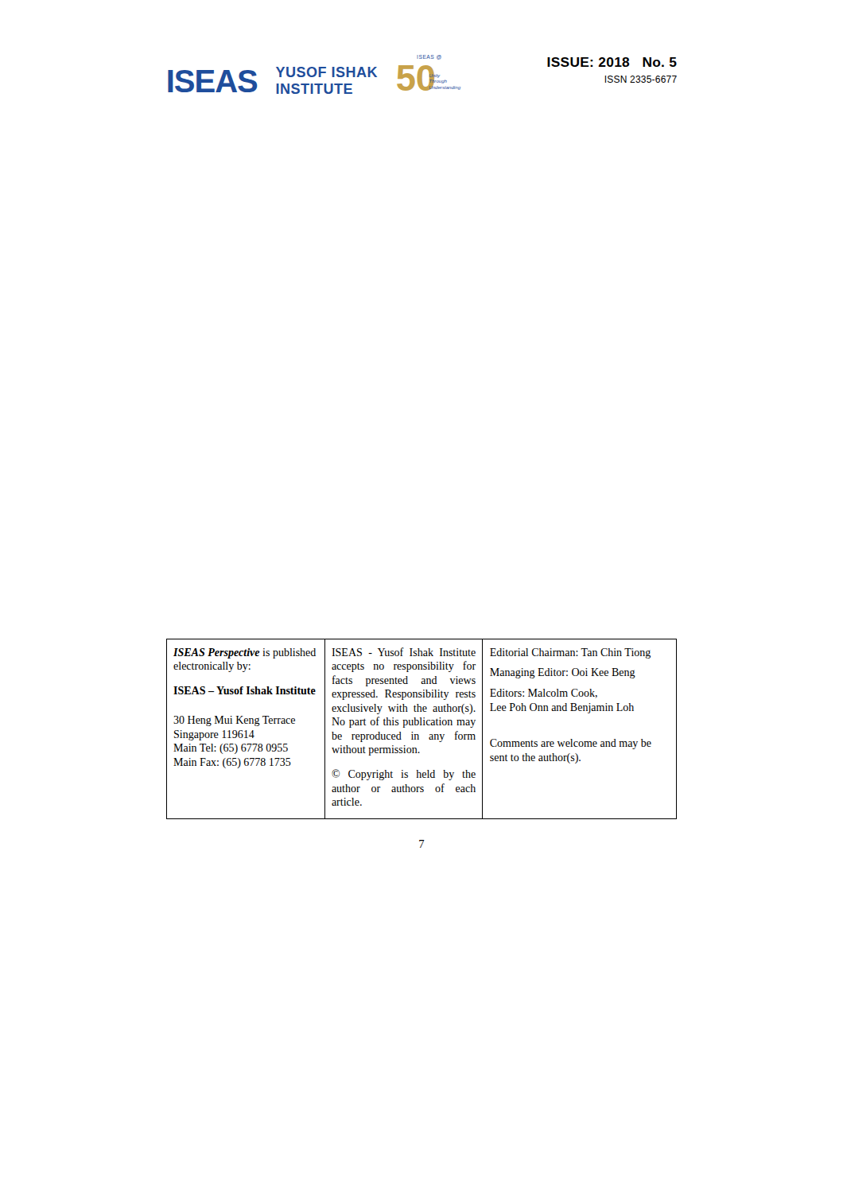ISEAS
YUSOF ISHAK
INSTITUTE
ISEAS @
50
Unity
Through
Understanding
ISSUE: 2018 No. 5
ISSN 2335-6677
| ISEAS Perspective is published electronically by: ISEAS – Yusof Ishak Institute 30 Heng Mui Keng Terrace Singapore 119614 Main Tel: (65) 6778 0955 Main Fax: (65) 6778 1735 | ISEAS - Yusof Ishak Institute accepts no responsibility for facts presented and views expressed. Responsibility rests exclusively with the author(s). No part of this publication may be reproduced in any form without permission. © Copyright is held by the author or authors of each article. | Editorial Chairman: Tan Chin Tiong Managing Editor: Ooi Kee Beng Editors: Malcolm Cook, Lee Poh Onn and Benjamin Loh Comments are welcome and may be sent to the author(s). |
7